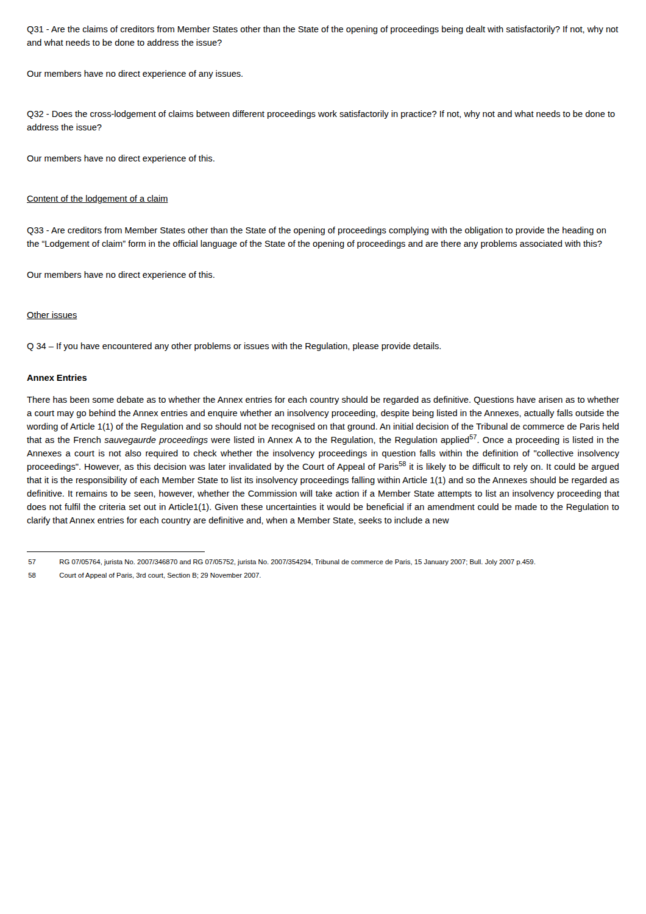Q31 - Are the claims of creditors from Member States other than the State of the opening of proceedings being dealt with satisfactorily? If not, why not and what needs to be done to address the issue?
Our members have no direct experience of any issues.
Q32 - Does the cross-lodgement of claims between different proceedings work satisfactorily in practice? If not, why not and what needs to be done to address the issue?
Our members have no direct experience of this.
Content of the lodgement of a claim
Q33 - Are creditors from Member States other than the State of the opening of proceedings complying with the obligation to provide the heading on the “Lodgement of claim” form in the official language of the State of the opening of proceedings and are there any problems associated with this?
Our members have no direct experience of this.
Other issues
Q 34 – If you have encountered any other problems or issues with the Regulation, please provide details.
Annex Entries
There has been some debate as to whether the Annex entries for each country should be regarded as definitive. Questions have arisen as to whether a court may go behind the Annex entries and enquire whether an insolvency proceeding, despite being listed in the Annexes, actually falls outside the wording of Article 1(1) of the Regulation and so should not be recognised on that ground. An initial decision of the Tribunal de commerce de Paris held that as the French sauvegaurde proceedings were listed in Annex A to the Regulation, the Regulation applied57. Once a proceeding is listed in the Annexes a court is not also required to check whether the insolvency proceedings in question falls within the definition of "collective insolvency proceedings". However, as this decision was later invalidated by the Court of Appeal of Paris58 it is likely to be difficult to rely on. It could be argued that it is the responsibility of each Member State to list its insolvency proceedings falling within Article 1(1) and so the Annexes should be regarded as definitive. It remains to be seen, however, whether the Commission will take action if a Member State attempts to list an insolvency proceeding that does not fulfil the criteria set out in Article1(1). Given these uncertainties it would be beneficial if an amendment could be made to the Regulation to clarify that Annex entries for each country are definitive and, when a Member State, seeks to include a new
57
RG 07/05764, jurista No. 2007/346870 and RG 07/05752, jurista No. 2007/354294, Tribunal de commerce de Paris, 15 January 2007; Bull. Joly 2007 p.459.
58
Court of Appeal of Paris, 3rd court, Section B; 29 November 2007.